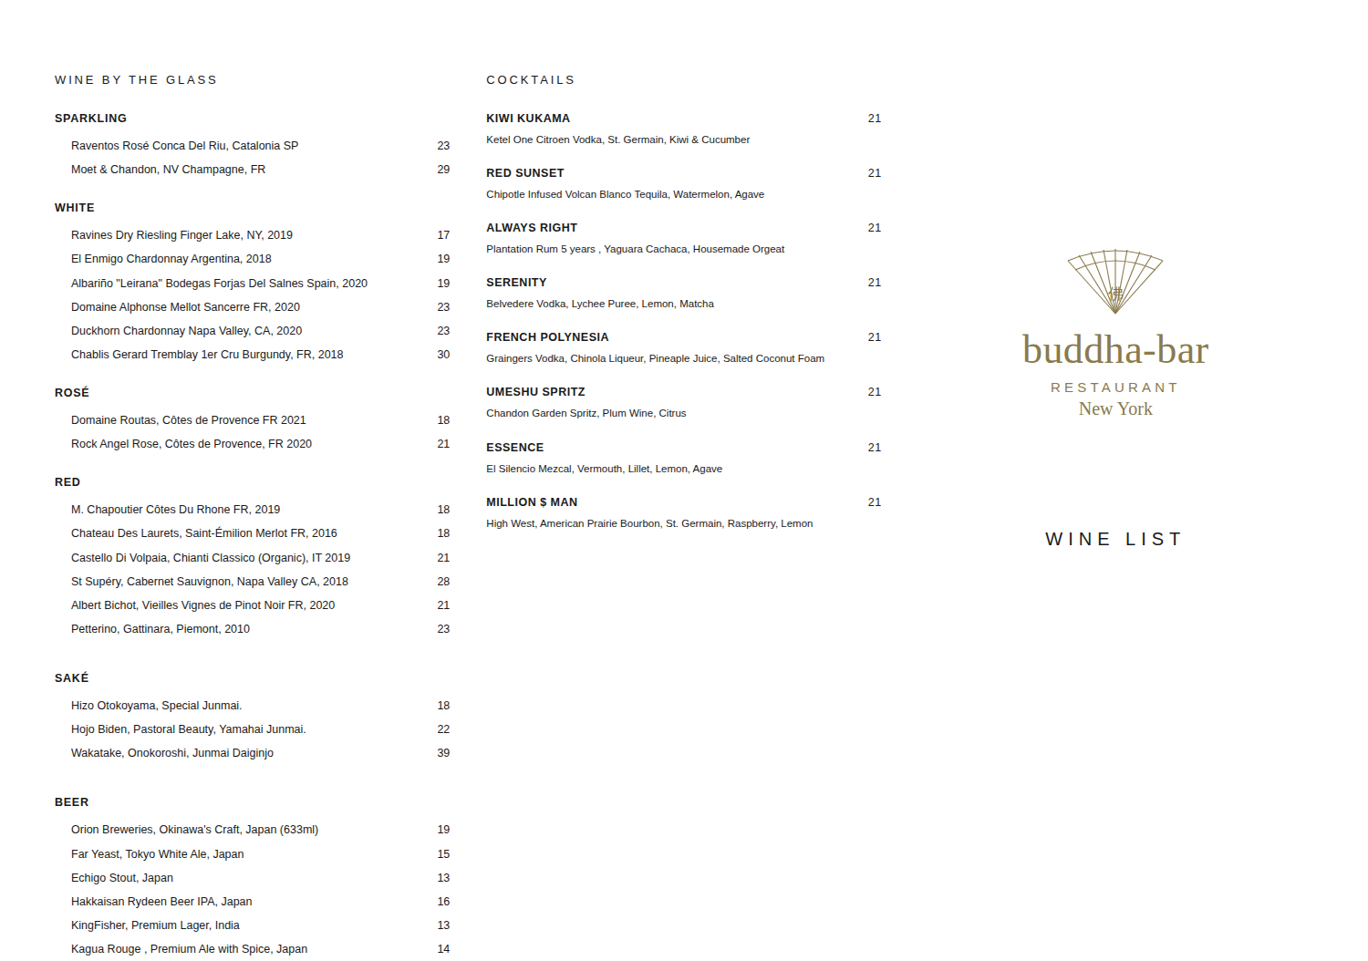Wine by the Glass
Sparkling
Raventos Rosé Conca Del Riu, Catalonia SP 23
Moet & Chandon, NV Champagne, FR 29
White
Ravines Dry Riesling Finger Lake, NY, 2019 17
El Enmigo Chardonnay Argentina, 2018 19
Albariño "Leirana" Bodegas Forjas Del Salnes Spain, 2020 19
Domaine Alphonse Mellot Sancerre FR, 2020 23
Duckhorn Chardonnay Napa Valley, CA, 2020 23
Chablis Gerard Tremblay 1er Cru Burgundy, FR, 2018 30
Rosé
Domaine Routas, Côtes de Provence FR 2021 18
Rock Angel Rose, Côtes de Provence, FR 2020 21
Red
M. Chapoutier Côtes Du Rhone FR, 2019 18
Chateau Des Laurets, Saint-Émilion Merlot FR, 2016 18
Castello Di Volpaia, Chianti Classico (Organic), IT 2019 21
St Supéry, Cabernet Sauvignon, Napa Valley CA, 2018 28
Albert Bichot, Vieilles Vignes de Pinot Noir FR, 2020 21
Petterino, Gattinara, Piemont, 2010 23
Saké
Hizo Otokoyama, Special Junmai. 18
Hojo Biden, Pastoral Beauty, Yamahai Junmai. 22
Wakatake, Onokoroshi, Junmai Daiginjo 39
Beer
Orion Breweries, Okinawa's Craft, Japan (633ml) 19
Far Yeast, Tokyo White Ale, Japan 15
Echigo Stout, Japan 13
Hakkaisan Rydeen Beer IPA, Japan 16
KingFisher, Premium Lager, India 13
Kagua Rouge , Premium Ale with Spice, Japan 14
Cocktails
KIWI KUKAMA 21
Ketel One Citroen Vodka, St. Germain, Kiwi & Cucumber
RED SUNSET 21
Chipotle Infused Volcan Blanco Tequila, Watermelon, Agave
ALWAYS RIGHT 21
Plantation Rum 5 years , Yaguara Cachaca, Housemade Orgeat
SERENITY 21
Belvedere Vodka, Lychee Puree, Lemon, Matcha
FRENCH POLYNESIA 21
Graingers Vodka, Chinola Liqueur, Pineaple Juice, Salted Coconut Foam
UMESHU SPRITZ 21
Chandon Garden Spritz, Plum Wine, Citrus
ESSENCE 21
El Silencio Mezcal, Vermouth, Lillet, Lemon, Agave
MILLION $ MAN 21
High West, American Prairie Bourbon, St. Germain, Raspberry, Lemon
佛
buddha-bar
Restaurant
New York
Wine List